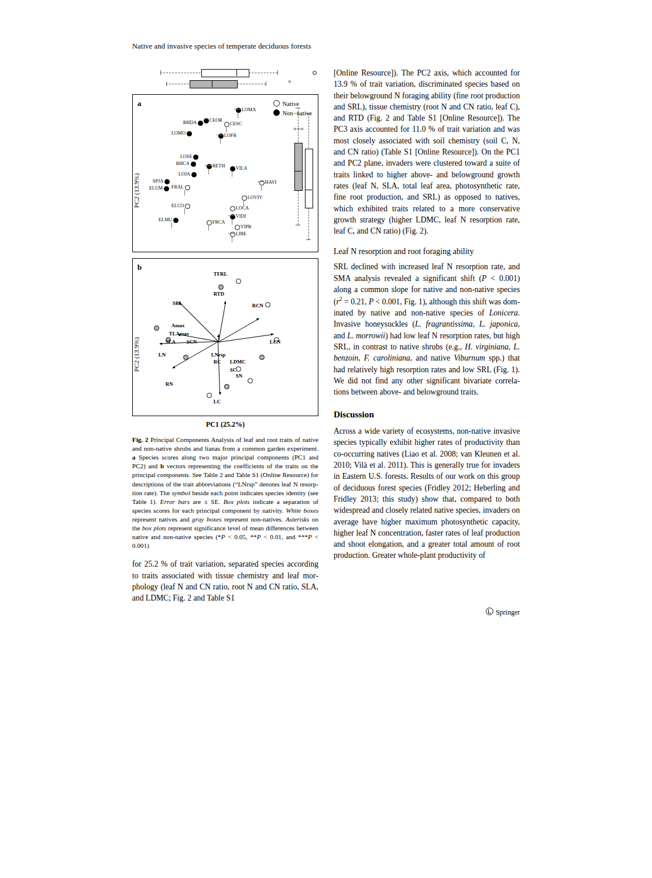Native and invasive species of temperate deciduous forests
*
a
Native
Non−native
PC2 (13.9%)
***
LOMA
RHDA
CEOR
CESC
LOMO
LOFR
LOSE
RHCA
BETH
VILA
LOJA
SPJA
ELUM
FRAL
HAVI
LOVIV
ELCO
LOCA
VIDI
ELMU
FRCA
VIPR
LIBE
b
PC2 (13.9%)
TFRL
RTD
SRL
RCN
Amax
TLAmax
SLA
SCN
LN
LCN
LNrsp
RC
LDMC
SC
SN
RN
LC
PC1 (25.2%)
Fig. 2 Principal Components Analysis of leaf and root traits of native and non-native shrubs and lianas from a common garden experiment. a Species scores along two major principal components (PC1 and PC2) and b vectors representing the coefficients of the traits on the principal components. See Table 2 and Table S1 (Online Resource) for descriptions of the trait abbreviations (“LNrsp” denotes leaf N resorption rate). The symbol beside each point indicates species identity (see Table 1). Error bars are ± SE. Box plots indicate a separation of species scores for each principal component by nativity. White boxes represent natives and gray boxes represent non-natives. Asterisks on the box plots represent significance level of mean differences between native and non-native species (*P < 0.05, **P < 0.01, and ***P < 0.001)
for 25.2 % of trait variation, separated species according to traits associated with tissue chemistry and leaf morphology (leaf N and CN ratio, root N and CN ratio, SLA, and LDMC; Fig. 2 and Table S1
[Online Resource]). The PC2 axis, which accounted for 13.9 % of trait variation, discriminated species based on their belowground N foraging ability (fine root production and SRL), tissue chemistry (root N and CN ratio, leaf C), and RTD (Fig. 2 and Table S1 [Online Resource]). The PC3 axis accounted for 11.0 % of trait variation and was most closely associated with soil chemistry (soil C, N, and CN ratio) (Table S1 [Online Resource]). On the PC1 and PC2 plane, invaders were clustered toward a suite of traits linked to higher above- and belowground growth rates (leaf N, SLA, total leaf area, photosynthetic rate, fine root production, and SRL) as opposed to natives, which exhibited traits related to a more conservative growth strategy (higher LDMC, leaf N resorption rate, leaf C, and CN ratio) (Fig. 2).
Leaf N resorption and root foraging ability
SRL declined with increased leaf N resorption rate, and SMA analysis revealed a significant shift (P < 0.001) along a common slope for native and non-native species (r2 = 0.21, P < 0.001, Fig. 1), although this shift was dominated by native and non-native species of Lonicera. Invasive honeysuckles (L. fragrantissima, L. japonica, and L. morrowii) had low leaf N resorption rates, but high SRL, in contrast to native shrubs (e.g., H. virginiana, L. benzoin, F. caroliniana, and native Viburnum spp.) that had relatively high resorption rates and low SRL (Fig. 1). We did not find any other significant bivariate correlations between above- and belowground traits.
Discussion
Across a wide variety of ecosystems, non-native invasive species typically exhibit higher rates of productivity than co-occurring natives (Liao et al. 2008; van Kleunen et al. 2010; Vilà et al. 2011). This is generally true for invaders in Eastern U.S. forests. Results of our work on this group of deciduous forest species (Fridley 2012; Heberling and Fridley 2013; this study) show that, compared to both widespread and closely related native species, invaders on average have higher maximum photosynthetic capacity, higher leaf N concentration, faster rates of leaf production and shoot elongation, and a greater total amount of root production. Greater whole-plant productivity of
Springer